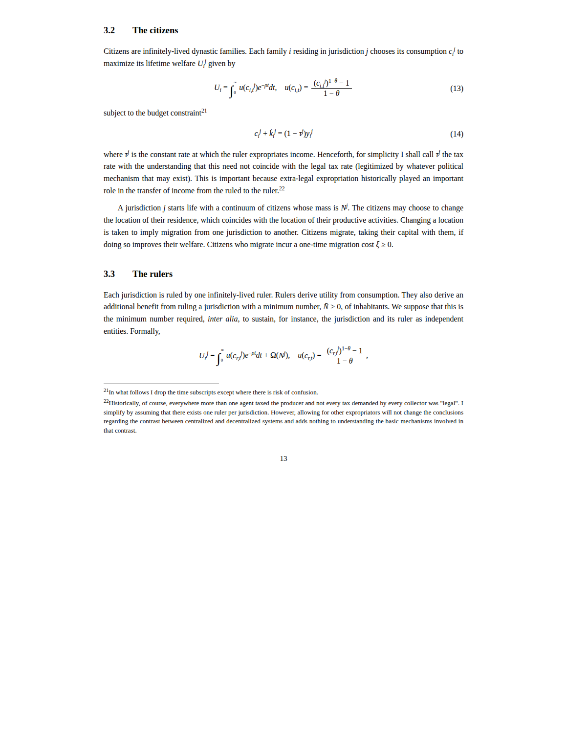3.2 The citizens
Citizens are infinitely-lived dynastic families. Each family i residing in jurisdiction j chooses its consumption cij to maximize its lifetime welfare Uij given by
Ui = ∫∞0 u(ci,tj)e−ρtdt, u(ci,t) = (ci,tj)1−θ − 11 − θ (13)
subject to the budget constraint21
cij + k̇ij = (1 − τj)yij (14)
where τj is the constant rate at which the ruler expropriates income. Henceforth, for simplicity I shall call τj the tax rate with the understanding that this need not coincide with the legal tax rate (legitimized by whatever political mechanism that may exist). This is important because extra-legal expropriation historically played an important role in the transfer of income from the ruled to the ruler.22
A jurisdiction j starts life with a continuum of citizens whose mass is Nj. The citizens may choose to change the location of their residence, which coincides with the location of their productive activities. Changing a location is taken to imply migration from one jurisdiction to another. Citizens migrate, taking their capital with them, if doing so improves their welfare. Citizens who migrate incur a one-time migration cost ξ ≥ 0.
3.3 The rulers
Each jurisdiction is ruled by one infinitely-lived ruler. Rulers derive utility from consumption. They also derive an additional benefit from ruling a jurisdiction with a minimum number, N̄ > 0, of inhabitants. We suppose that this is the minimum number required, inter alia, to sustain, for instance, the jurisdiction and its ruler as independent entities. Formally,
Urj = ∫∞0 u(cr,tj)e−ρtdt + Ω(Nj), u(cr,t) = (cr,tj)1−θ − 11 − θ,
21In what follows I drop the time subscripts except where there is risk of confusion.
22Historically, of course, everywhere more than one agent taxed the producer and not every tax demanded by every collector was "legal". I simplify by assuming that there exists one ruler per jurisdiction. However, allowing for other expropriators will not change the conclusions regarding the contrast between centralized and decentralized systems and adds nothing to understanding the basic mechanisms involved in that contrast.
13